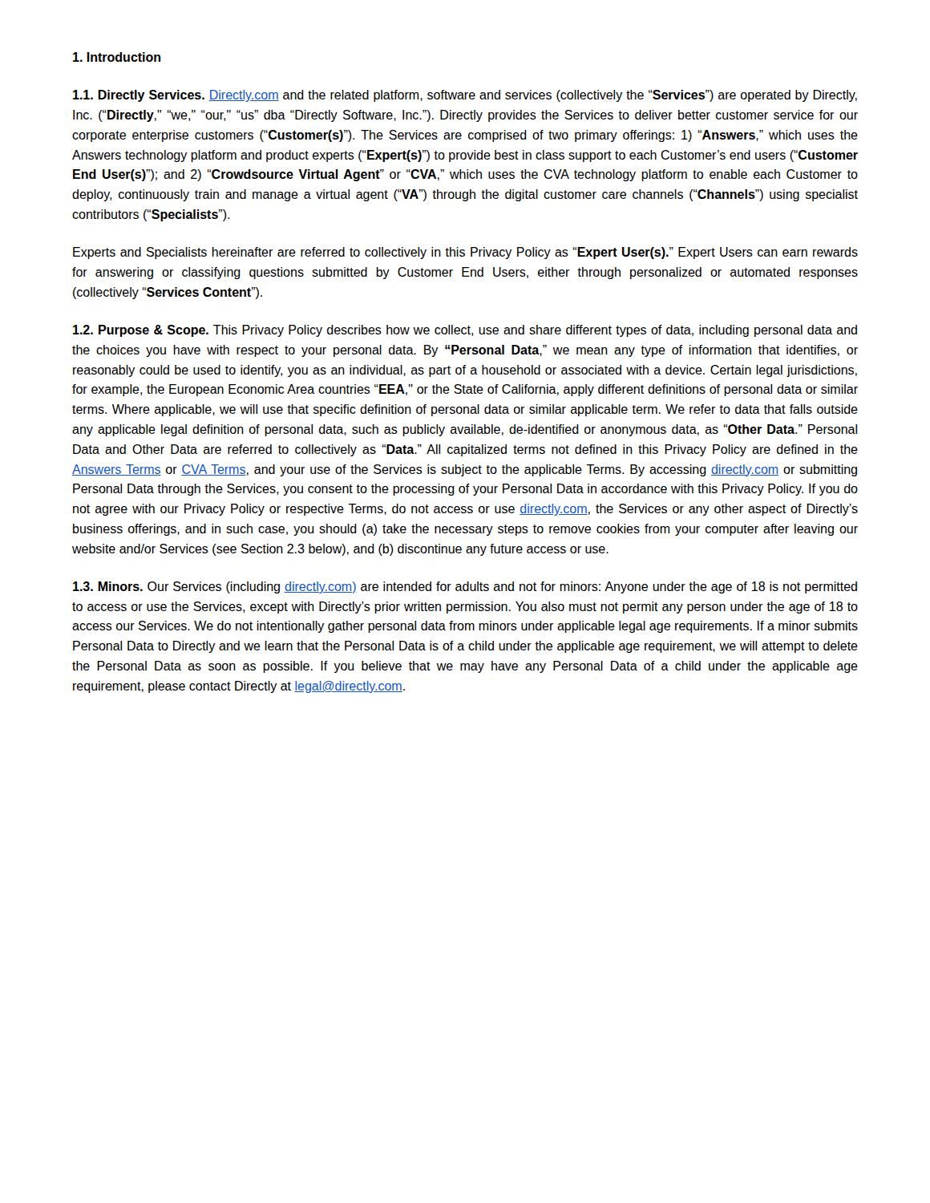1. Introduction
1.1. Directly Services. Directly.com and the related platform, software and services (collectively the “Services”) are operated by Directly, Inc. (“Directly," “we," “our," “us” dba “Directly Software, Inc.”). Directly provides the Services to deliver better customer service for our corporate enterprise customers (“Customer(s)”). The Services are comprised of two primary offerings: 1) “Answers,” which uses the Answers technology platform and product experts (“Expert(s)”) to provide best in class support to each Customer’s end users (“Customer End User(s)”); and 2) “Crowdsource Virtual Agent” or “CVA,” which uses the CVA technology platform to enable each Customer to deploy, continuously train and manage a virtual agent (“VA”) through the digital customer care channels (“Channels”) using specialist contributors (“Specialists”).
Experts and Specialists hereinafter are referred to collectively in this Privacy Policy as “Expert User(s).” Expert Users can earn rewards for answering or classifying questions submitted by Customer End Users, either through personalized or automated responses (collectively “Services Content”).
1.2. Purpose & Scope. This Privacy Policy describes how we collect, use and share different types of data, including personal data and the choices you have with respect to your personal data. By “Personal Data,” we mean any type of information that identifies, or reasonably could be used to identify, you as an individual, as part of a household or associated with a device. Certain legal jurisdictions, for example, the European Economic Area countries “EEA," or the State of California, apply different definitions of personal data or similar terms. Where applicable, we will use that specific definition of personal data or similar applicable term. We refer to data that falls outside any applicable legal definition of personal data, such as publicly available, de-identified or anonymous data, as “Other Data.” Personal Data and Other Data are referred to collectively as “Data.” All capitalized terms not defined in this Privacy Policy are defined in the Answers Terms or CVA Terms, and your use of the Services is subject to the applicable Terms. By accessing directly.com or submitting Personal Data through the Services, you consent to the processing of your Personal Data in accordance with this Privacy Policy. If you do not agree with our Privacy Policy or respective Terms, do not access or use directly.com, the Services or any other aspect of Directly’s business offerings, and in such case, you should (a) take the necessary steps to remove cookies from your computer after leaving our website and/or Services (see Section 2.3 below), and (b) discontinue any future access or use.
1.3. Minors. Our Services (including directly.com) are intended for adults and not for minors: Anyone under the age of 18 is not permitted to access or use the Services, except with Directly’s prior written permission. You also must not permit any person under the age of 18 to access our Services. We do not intentionally gather personal data from minors under applicable legal age requirements. If a minor submits Personal Data to Directly and we learn that the Personal Data is of a child under the applicable age requirement, we will attempt to delete the Personal Data as soon as possible. If you believe that we may have any Personal Data of a child under the applicable age requirement, please contact Directly at legal@directly.com.